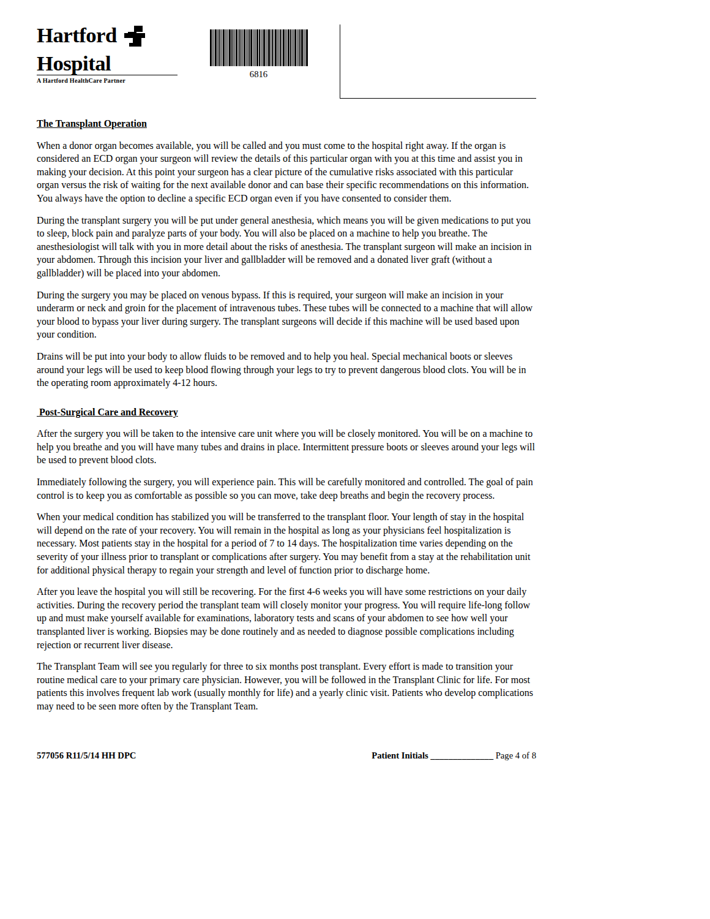Hartford
Hospital
A Hartford HealthCare Partner
6816
The Transplant Operation
When a donor organ becomes available, you will be called and you must come to the hospital right away. If the organ is considered an ECD organ your surgeon will review the details of this particular organ with you at this time and assist you in making your decision. At this point your surgeon has a clear picture of the cumulative risks associated with this particular organ versus the risk of waiting for the next available donor and can base their specific recommendations on this information. You always have the option to decline a specific ECD organ even if you have consented to consider them.
During the transplant surgery you will be put under general anesthesia, which means you will be given medications to put you to sleep, block pain and paralyze parts of your body. You will also be placed on a machine to help you breathe. The anesthesiologist will talk with you in more detail about the risks of anesthesia. The transplant surgeon will make an incision in your abdomen. Through this incision your liver and gallbladder will be removed and a donated liver graft (without a gallbladder) will be placed into your abdomen.
During the surgery you may be placed on venous bypass. If this is required, your surgeon will make an incision in your underarm or neck and groin for the placement of intravenous tubes. These tubes will be connected to a machine that will allow your blood to bypass your liver during surgery. The transplant surgeons will decide if this machine will be used based upon your condition.
Drains will be put into your body to allow fluids to be removed and to help you heal. Special mechanical boots or sleeves around your legs will be used to keep blood flowing through your legs to try to prevent dangerous blood clots. You will be in the operating room approximately 4-12 hours.
Post-Surgical Care and Recovery
After the surgery you will be taken to the intensive care unit where you will be closely monitored. You will be on a machine to help you breathe and you will have many tubes and drains in place. Intermittent pressure boots or sleeves around your legs will be used to prevent blood clots.
Immediately following the surgery, you will experience pain. This will be carefully monitored and controlled. The goal of pain control is to keep you as comfortable as possible so you can move, take deep breaths and begin the recovery process.
When your medical condition has stabilized you will be transferred to the transplant floor. Your length of stay in the hospital will depend on the rate of your recovery. You will remain in the hospital as long as your physicians feel hospitalization is necessary. Most patients stay in the hospital for a period of 7 to 14 days. The hospitalization time varies depending on the severity of your illness prior to transplant or complications after surgery. You may benefit from a stay at the rehabilitation unit for additional physical therapy to regain your strength and level of function prior to discharge home.
After you leave the hospital you will still be recovering. For the first 4-6 weeks you will have some restrictions on your daily activities. During the recovery period the transplant team will closely monitor your progress. You will require life-long follow up and must make yourself available for examinations, laboratory tests and scans of your abdomen to see how well your transplanted liver is working. Biopsies may be done routinely and as needed to diagnose possible complications including rejection or recurrent liver disease.
The Transplant Team will see you regularly for three to six months post transplant. Every effort is made to transition your routine medical care to your primary care physician. However, you will be followed in the Transplant Clinic for life. For most patients this involves frequent lab work (usually monthly for life) and a yearly clinic visit. Patients who develop complications may need to be seen more often by the Transplant Team.
577056 R11/5/14 HH DPC
Patient Initials ______________ Page 4 of 8